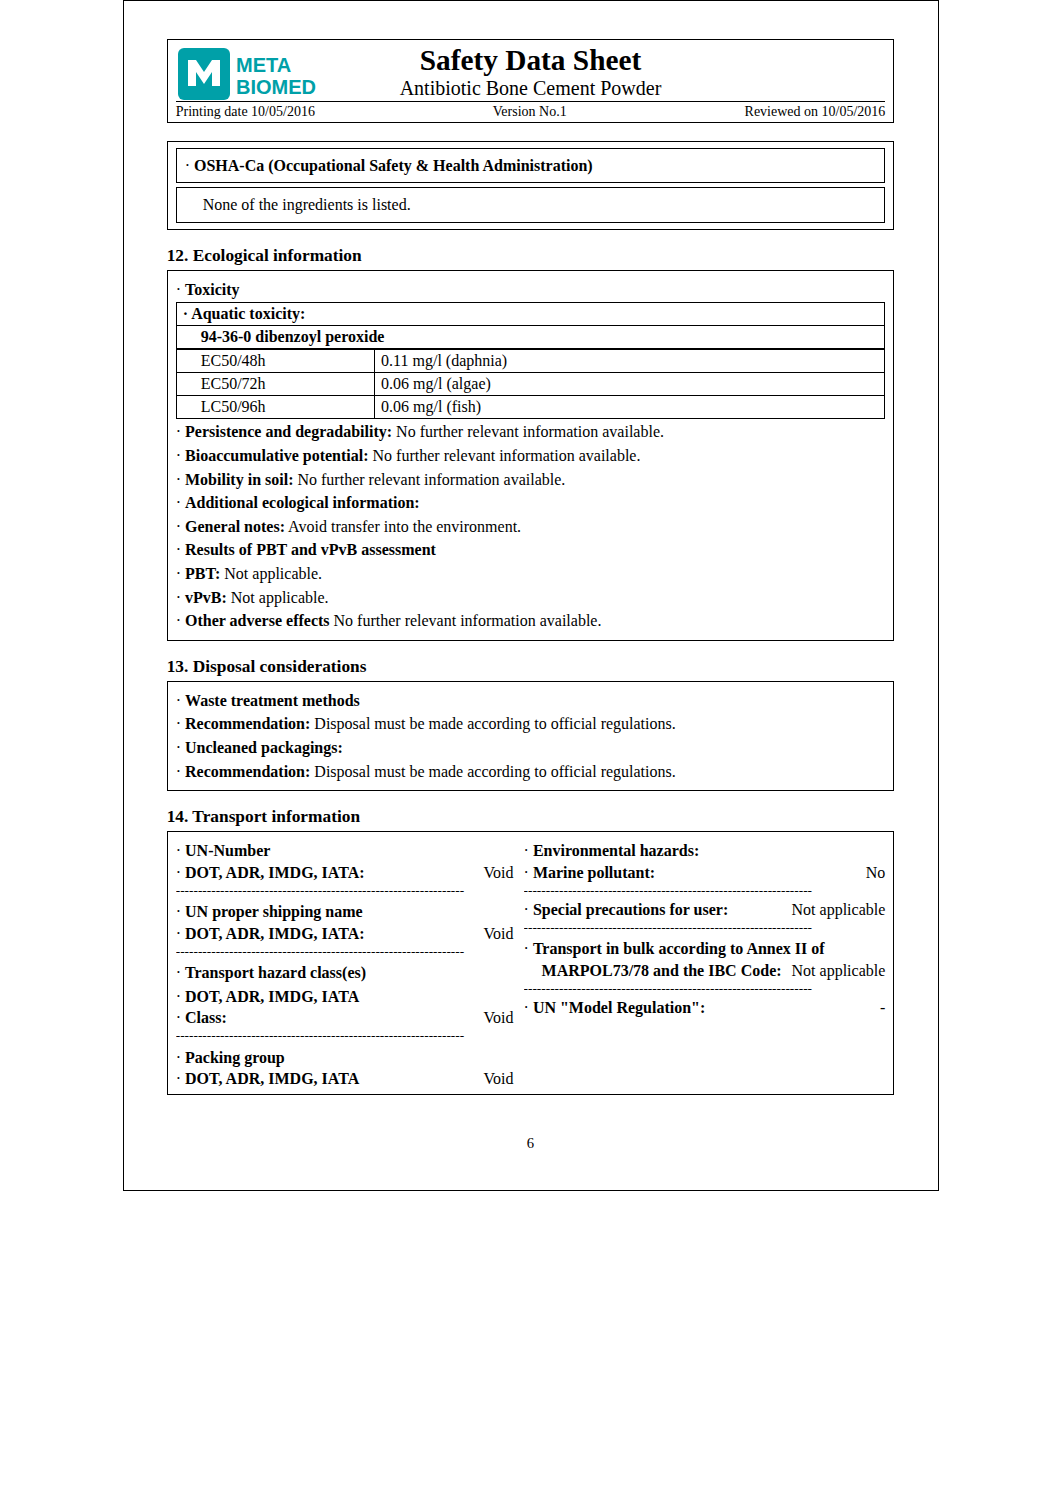META BIOMED
Safety Data Sheet
Antibiotic Bone Cement Powder
Printing date 10/05/2016 Version No.1 Reviewed on 10/05/2016
· OSHA-Ca (Occupational Safety & Health Administration)
None of the ingredients is listed.
12. Ecological information
· Toxicity
· Aquatic toxicity:
94-36-0 dibenzoyl peroxide
| EC50/48h | 0.11 mg/l (daphnia) |
| EC50/72h | 0.06 mg/l (algae) |
| LC50/96h | 0.06 mg/l (fish) |
· Persistence and degradability: No further relevant information available.
· Bioaccumulative potential: No further relevant information available.
· Mobility in soil: No further relevant information available.
· Additional ecological information:
· General notes: Avoid transfer into the environment.
· Results of PBT and vPvB assessment
· PBT: Not applicable.
· vPvB: Not applicable.
· Other adverse effects No further relevant information available.
13. Disposal considerations
· Waste treatment methods
· Recommendation: Disposal must be made according to official regulations.
· Uncleaned packagings:
· Recommendation: Disposal must be made according to official regulations.
14. Transport information
· UN-Number
· DOT, ADR, IMDG, IATA: Void
-----------------------------------------------------------------
· UN proper shipping name
· DOT, ADR, IMDG, IATA: Void
-----------------------------------------------------------------
· Transport hazard class(es)
· DOT, ADR, IMDG, IATA
· Class: Void
-----------------------------------------------------------------
· Packing group
· DOT, ADR, IMDG, IATA Void
· Environmental hazards:
· Marine pollutant: No
-----------------------------------------------------------------
· Special precautions for user: Not applicable
-----------------------------------------------------------------
· Transport in bulk according to Annex II of
MARPOL73/78 and the IBC Code: Not applicable
-----------------------------------------------------------------
· UN "Model Regulation": -
6